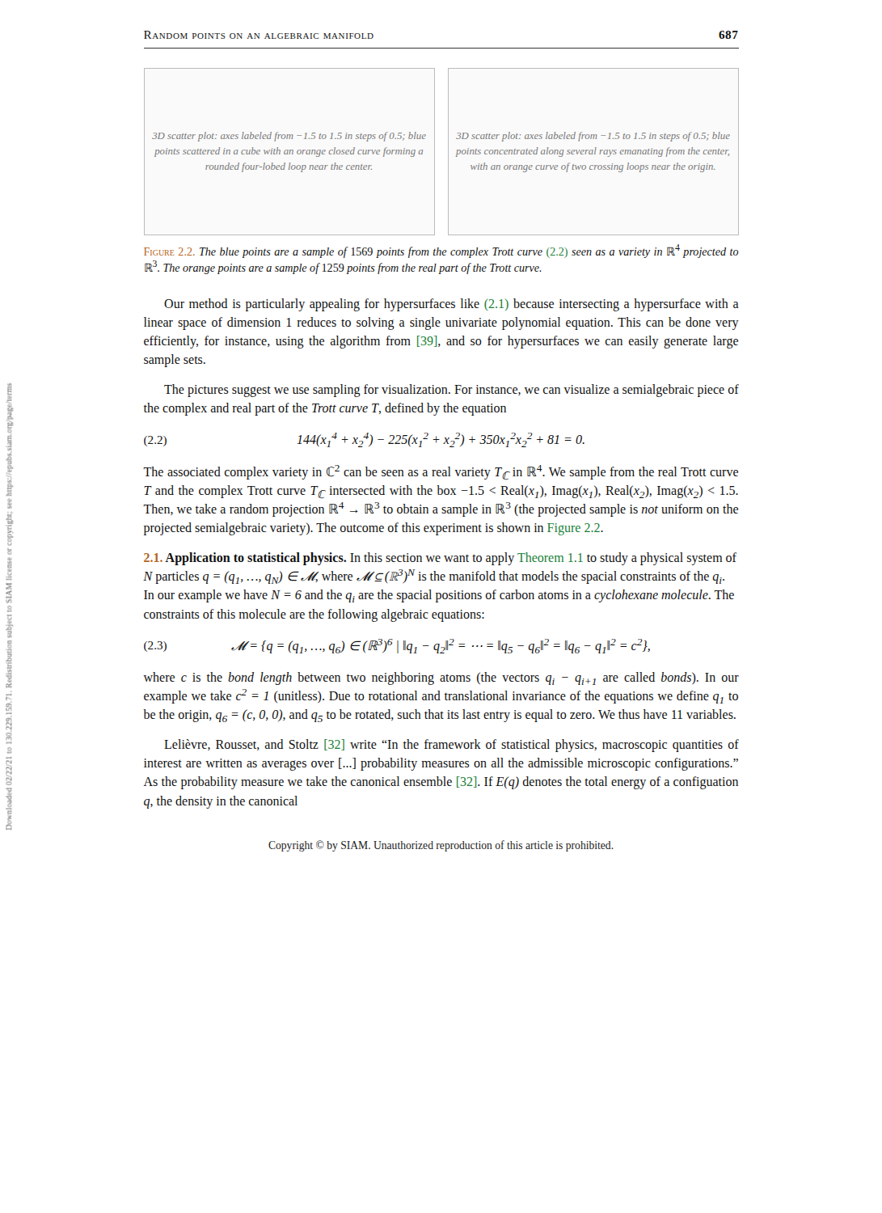Downloaded 02/22/21 to 130.229.159.71. Redistribution subject to SIAM license or copyright; see https://epubs.siam.org/page/terms
Random points on an algebraic manifold 687
3D scatter plot: axes labeled from −1.5 to 1.5 in steps of 0.5; blue points scattered in a cube with an orange closed curve forming a rounded four-lobed loop near the center.
3D scatter plot: axes labeled from −1.5 to 1.5 in steps of 0.5; blue points concentrated along several rays emanating from the center, with an orange curve of two crossing loops near the origin.
Figure 2.2. The blue points are a sample of 1569 points from the complex Trott curve (2.2) seen as a variety in ℝ4 projected to ℝ3. The orange points are a sample of 1259 points from the real part of the Trott curve.
Our method is particularly appealing for hypersurfaces like (2.1) because intersecting a hypersurface with a linear space of dimension 1 reduces to solving a single univariate polynomial equation. This can be done very efficiently, for instance, using the algorithm from [39], and so for hypersurfaces we can easily generate large sample sets.
The pictures suggest we use sampling for visualization. For instance, we can visualize a semialgebraic piece of the complex and real part of the Trott curve T, defined by the equation
(2.2) 144(x14 + x24) − 225(x12 + x22) + 350x12x22 + 81 = 0.
The associated complex variety in ℂ2 can be seen as a real variety Tℂ in ℝ4. We sample from the real Trott curve T and the complex Trott curve Tℂ intersected with the box −1.5 < Real(x1), Imag(x1), Real(x2), Imag(x2) < 1.5. Then, we take a random projection ℝ4 → ℝ3 to obtain a sample in ℝ3 (the projected sample is not uniform on the projected semialgebraic variety). The outcome of this experiment is shown in Figure 2.2.
2.1. Application to statistical physics.
In this section we want to apply Theorem 1.1 to study a physical system of N particles q = (q1, …, qN) ∈ 𝓜, where 𝓜 ⊆ (ℝ3)N is the manifold that models the spacial constraints of the qi. In our example we have N = 6 and the qi are the spacial positions of carbon atoms in a cyclohexane molecule. The constraints of this molecule are the following algebraic equations:
(2.3) 𝓜 = {q = (q1, …, q6) ∈ (ℝ3)6 | ‖q1 − q2‖2 = ⋯ = ‖q5 − q6‖2 = ‖q6 − q1‖2 = c2},
where c is the bond length between two neighboring atoms (the vectors qi − qi+1 are called bonds). In our example we take c2 = 1 (unitless). Due to rotational and translational invariance of the equations we define q1 to be the origin, q6 = (c, 0, 0), and q5 to be rotated, such that its last entry is equal to zero. We thus have 11 variables.
Lelièvre, Rousset, and Stoltz [32] write “In the framework of statistical physics, macroscopic quantities of interest are written as averages over [...] probability measures on all the admissible microscopic configurations.” As the probability measure we take the canonical ensemble [32]. If E(q) denotes the total energy of a configuation q, the density in the canonical
Copyright © by SIAM. Unauthorized reproduction of this article is prohibited.